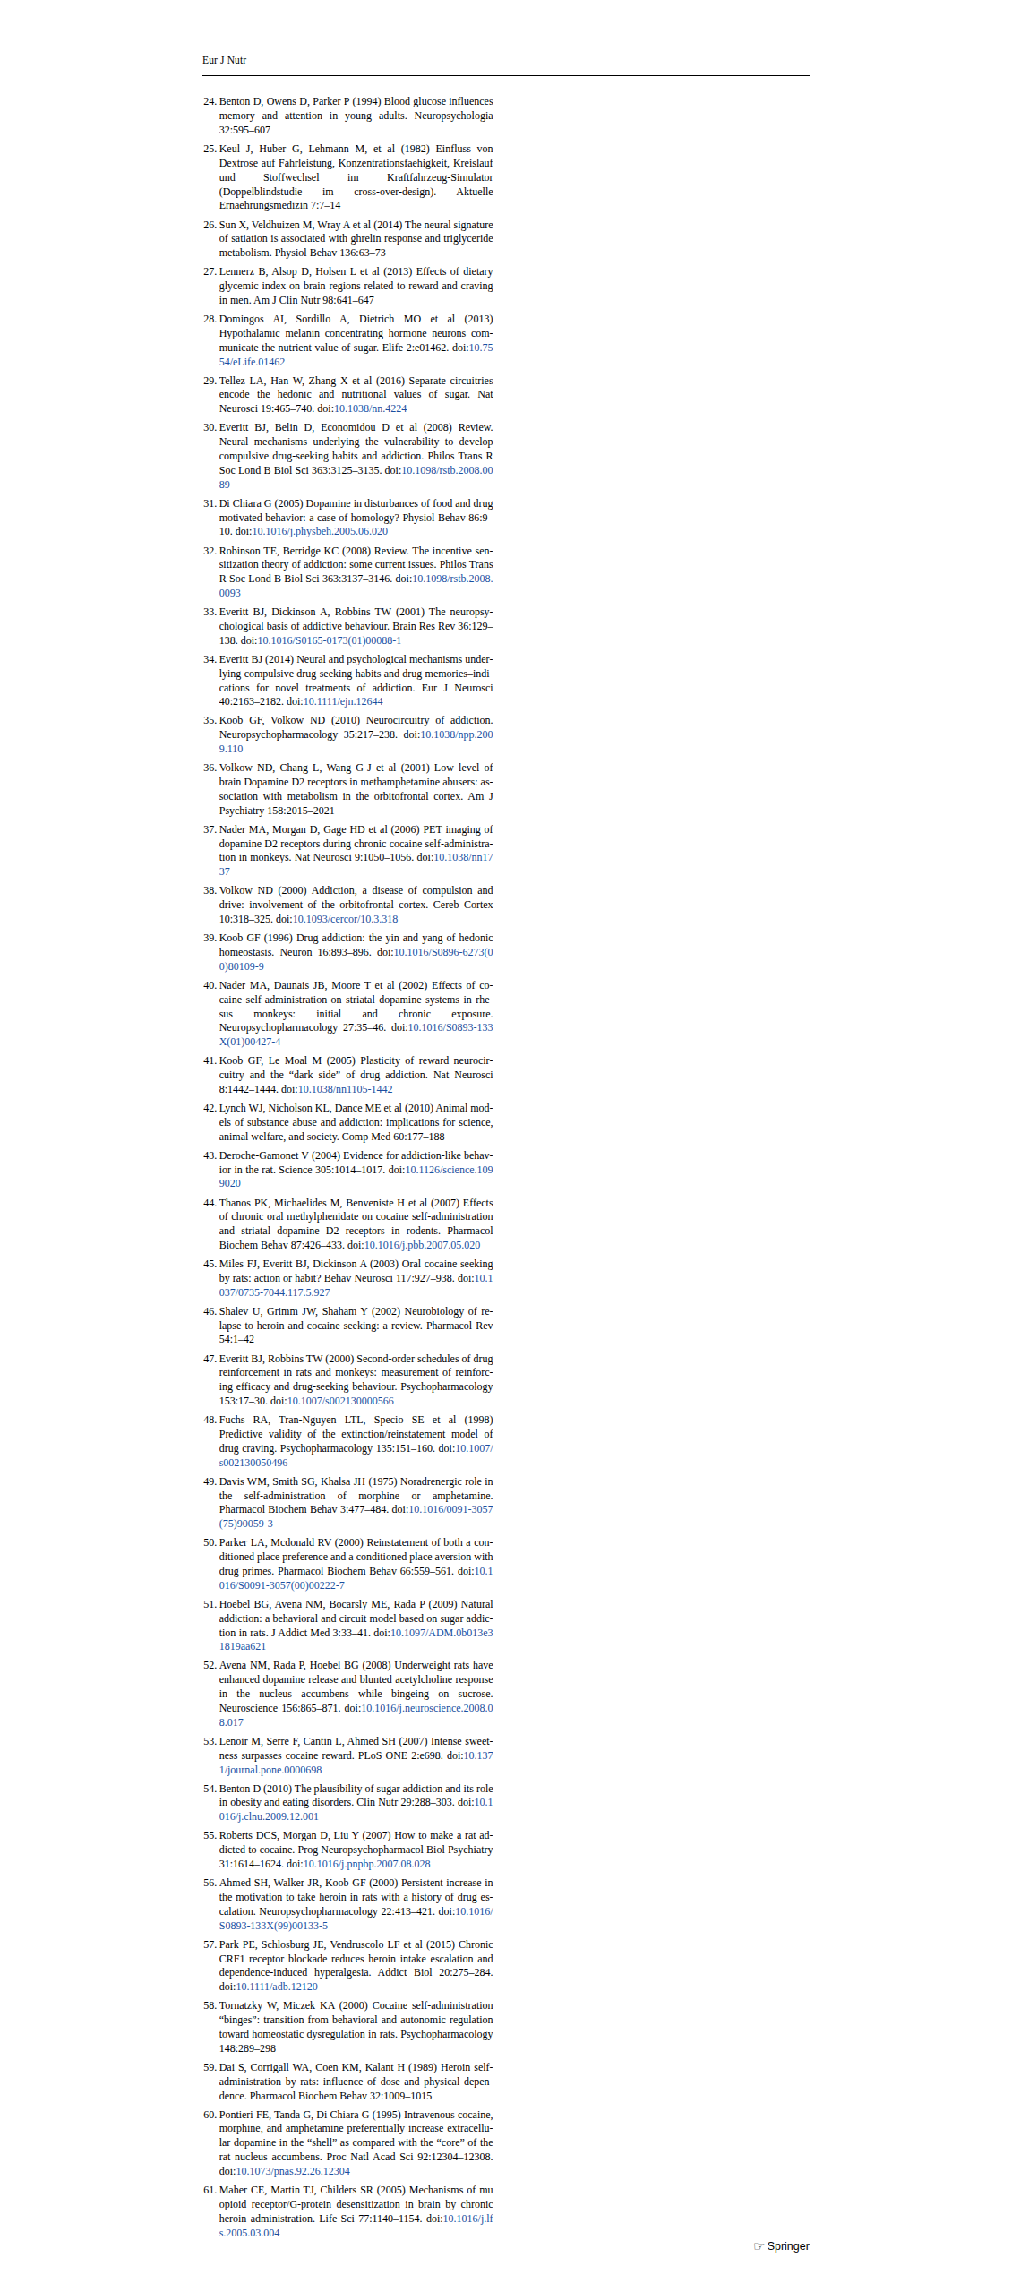Eur J Nutr
Benton D, Owens D, Parker P (1994) Blood glucose influences memory and attention in young adults. Neuropsychologia 32:595–607
Keul J, Huber G, Lehmann M, et al (1982) Einfluss von Dextrose auf Fahrleistung, Konzentrationsfaehigkeit, Kreislauf und Stoffwechsel im Kraftfahrzeug-Simulator (Doppelblindstudie im cross-over-design). Aktuelle Ernaehrungsmedizin 7:7–14
Sun X, Veldhuizen M, Wray A et al (2014) The neural signature of satiation is associated with ghrelin response and triglyceride metabolism. Physiol Behav 136:63–73
Lennerz B, Alsop D, Holsen L et al (2013) Effects of dietary glycemic index on brain regions related to reward and craving in men. Am J Clin Nutr 98:641–647
Domingos AI, Sordillo A, Dietrich MO et al (2013) Hypothalamic melanin concentrating hormone neurons communicate the nutrient value of sugar. Elife 2:e01462. doi:10.7554/eLife.01462
Tellez LA, Han W, Zhang X et al (2016) Separate circuitries encode the hedonic and nutritional values of sugar. Nat Neurosci 19:465–740. doi:10.1038/nn.4224
Everitt BJ, Belin D, Economidou D et al (2008) Review. Neural mechanisms underlying the vulnerability to develop compulsive drug-seeking habits and addiction. Philos Trans R Soc Lond B Biol Sci 363:3125–3135. doi:10.1098/rstb.2008.0089
Di Chiara G (2005) Dopamine in disturbances of food and drug motivated behavior: a case of homology? Physiol Behav 86:9–10. doi:10.1016/j.physbeh.2005.06.020
Robinson TE, Berridge KC (2008) Review. The incentive sensitization theory of addiction: some current issues. Philos Trans R Soc Lond B Biol Sci 363:3137–3146. doi:10.1098/rstb.2008.0093
Everitt BJ, Dickinson A, Robbins TW (2001) The neuropsychological basis of addictive behaviour. Brain Res Rev 36:129–138. doi:10.1016/S0165-0173(01)00088-1
Everitt BJ (2014) Neural and psychological mechanisms underlying compulsive drug seeking habits and drug memories–indications for novel treatments of addiction. Eur J Neurosci 40:2163–2182. doi:10.1111/ejn.12644
Koob GF, Volkow ND (2010) Neurocircuitry of addiction. Neuropsychopharmacology 35:217–238. doi:10.1038/npp.2009.110
Volkow ND, Chang L, Wang G-J et al (2001) Low level of brain Dopamine D2 receptors in methamphetamine abusers: association with metabolism in the orbitofrontal cortex. Am J Psychiatry 158:2015–2021
Nader MA, Morgan D, Gage HD et al (2006) PET imaging of dopamine D2 receptors during chronic cocaine self-administration in monkeys. Nat Neurosci 9:1050–1056. doi:10.1038/nn1737
Volkow ND (2000) Addiction, a disease of compulsion and drive: involvement of the orbitofrontal cortex. Cereb Cortex 10:318–325. doi:10.1093/cercor/10.3.318
Koob GF (1996) Drug addiction: the yin and yang of hedonic homeostasis. Neuron 16:893–896. doi:10.1016/S0896-6273(00)80109-9
Nader MA, Daunais JB, Moore T et al (2002) Effects of cocaine self-administration on striatal dopamine systems in rhesus monkeys: initial and chronic exposure. Neuropsychopharmacology 27:35–46. doi:10.1016/S0893-133X(01)00427-4
Koob GF, Le Moal M (2005) Plasticity of reward neurocircuitry and the “dark side” of drug addiction. Nat Neurosci 8:1442–1444. doi:10.1038/nn1105-1442
Lynch WJ, Nicholson KL, Dance ME et al (2010) Animal models of substance abuse and addiction: implications for science, animal welfare, and society. Comp Med 60:177–188
Deroche-Gamonet V (2004) Evidence for addiction-like behavior in the rat. Science 305:1014–1017. doi:10.1126/science.1099020
Thanos PK, Michaelides M, Benveniste H et al (2007) Effects of chronic oral methylphenidate on cocaine self-administration and striatal dopamine D2 receptors in rodents. Pharmacol Biochem Behav 87:426–433. doi:10.1016/j.pbb.2007.05.020
Miles FJ, Everitt BJ, Dickinson A (2003) Oral cocaine seeking by rats: action or habit? Behav Neurosci 117:927–938. doi:10.1037/0735-7044.117.5.927
Shalev U, Grimm JW, Shaham Y (2002) Neurobiology of relapse to heroin and cocaine seeking: a review. Pharmacol Rev 54:1–42
Everitt BJ, Robbins TW (2000) Second-order schedules of drug reinforcement in rats and monkeys: measurement of reinforcing efficacy and drug-seeking behaviour. Psychopharmacology 153:17–30. doi:10.1007/s002130000566
Fuchs RA, Tran-Nguyen LTL, Specio SE et al (1998) Predictive validity of the extinction/reinstatement model of drug craving. Psychopharmacology 135:151–160. doi:10.1007/s002130050496
Davis WM, Smith SG, Khalsa JH (1975) Noradrenergic role in the self-administration of morphine or amphetamine. Pharmacol Biochem Behav 3:477–484. doi:10.1016/0091-3057(75)90059-3
Parker LA, Mcdonald RV (2000) Reinstatement of both a conditioned place preference and a conditioned place aversion with drug primes. Pharmacol Biochem Behav 66:559–561. doi:10.1016/S0091-3057(00)00222-7
Hoebel BG, Avena NM, Bocarsly ME, Rada P (2009) Natural addiction: a behavioral and circuit model based on sugar addiction in rats. J Addict Med 3:33–41. doi:10.1097/ADM.0b013e31819aa621
Avena NM, Rada P, Hoebel BG (2008) Underweight rats have enhanced dopamine release and blunted acetylcholine response in the nucleus accumbens while bingeing on sucrose. Neuroscience 156:865–871. doi:10.1016/j.neuroscience.2008.08.017
Lenoir M, Serre F, Cantin L, Ahmed SH (2007) Intense sweetness surpasses cocaine reward. PLoS ONE 2:e698. doi:10.1371/journal.pone.0000698
Benton D (2010) The plausibility of sugar addiction and its role in obesity and eating disorders. Clin Nutr 29:288–303. doi:10.1016/j.clnu.2009.12.001
Roberts DCS, Morgan D, Liu Y (2007) How to make a rat addicted to cocaine. Prog Neuropsychopharmacol Biol Psychiatry 31:1614–1624. doi:10.1016/j.pnpbp.2007.08.028
Ahmed SH, Walker JR, Koob GF (2000) Persistent increase in the motivation to take heroin in rats with a history of drug escalation. Neuropsychopharmacology 22:413–421. doi:10.1016/S0893-133X(99)00133-5
Park PE, Schlosburg JE, Vendruscolo LF et al (2015) Chronic CRF1 receptor blockade reduces heroin intake escalation and dependence-induced hyperalgesia. Addict Biol 20:275–284. doi:10.1111/adb.12120
Tornatzky W, Miczek KA (2000) Cocaine self-administration “binges”: transition from behavioral and autonomic regulation toward homeostatic dysregulation in rats. Psychopharmacology 148:289–298
Dai S, Corrigall WA, Coen KM, Kalant H (1989) Heroin self-administration by rats: influence of dose and physical dependence. Pharmacol Biochem Behav 32:1009–1015
Pontieri FE, Tanda G, Di Chiara G (1995) Intravenous cocaine, morphine, and amphetamine preferentially increase extracellular dopamine in the “shell” as compared with the “core” of the rat nucleus accumbens. Proc Natl Acad Sci 92:12304–12308. doi:10.1073/pnas.92.26.12304
Maher CE, Martin TJ, Childers SR (2005) Mechanisms of mu opioid receptor/G-protein desensitization in brain by chronic heroin administration. Life Sci 77:1140–1154. doi:10.1016/j.lfs.2005.03.004
☞Springer